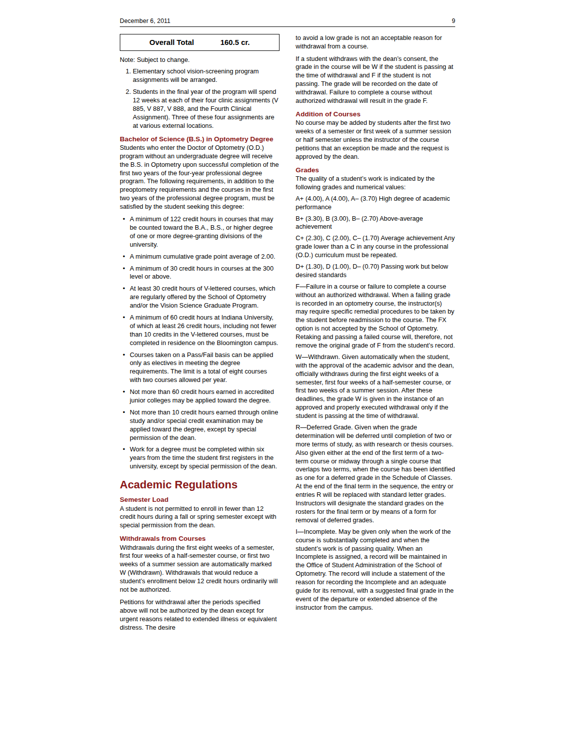December 6, 2011 9
Overall Total 160.5 cr.
Note: Subject to change.
Elementary school vision-screening program assignments will be arranged.
Students in the final year of the program will spend 12 weeks at each of their four clinic assignments (V 885, V 887, V 888, and the Fourth Clinical Assignment). Three of these four assignments are at various external locations.
Bachelor of Science (B.S.) in Optometry Degree
Students who enter the Doctor of Optometry (O.D.) program without an undergraduate degree will receive the B.S. in Optometry upon successful completion of the first two years of the four-year professional degree program. The following requirements, in addition to the preoptometry requirements and the courses in the first two years of the professional degree program, must be satisfied by the student seeking this degree:
A minimum of 122 credit hours in courses that may be counted toward the B.A., B.S., or higher degree of one or more degree-granting divisions of the university.
A minimum cumulative grade point average of 2.00.
A minimum of 30 credit hours in courses at the 300 level or above.
At least 30 credit hours of V-lettered courses, which are regularly offered by the School of Optometry and/or the Vision Science Graduate Program.
A minimum of 60 credit hours at Indiana University, of which at least 26 credit hours, including not fewer than 10 credits in the V-lettered courses, must be completed in residence on the Bloomington campus.
Courses taken on a Pass/Fail basis can be applied only as electives in meeting the degree requirements. The limit is a total of eight courses with two courses allowed per year.
Not more than 60 credit hours earned in accredited junior colleges may be applied toward the degree.
Not more than 10 credit hours earned through online study and/or special credit examination may be applied toward the degree, except by special permission of the dean.
Work for a degree must be completed within six years from the time the student first registers in the university, except by special permission of the dean.
Academic Regulations
Semester Load
A student is not permitted to enroll in fewer than 12 credit hours during a fall or spring semester except with special permission from the dean.
Withdrawals from Courses
Withdrawals during the first eight weeks of a semester, first four weeks of a half-semester course, or first two weeks of a summer session are automatically marked W (Withdrawn). Withdrawals that would reduce a student’s enrollment below 12 credit hours ordinarily will not be authorized.
Petitions for withdrawal after the periods specified above will not be authorized by the dean except for urgent reasons related to extended illness or equivalent distress. The desire
to avoid a low grade is not an acceptable reason for withdrawal from a course.
If a student withdraws with the dean’s consent, the grade in the course will be W if the student is passing at the time of withdrawal and F if the student is not passing. The grade will be recorded on the date of withdrawal. Failure to complete a course without authorized withdrawal will result in the grade F.
Addition of Courses
No course may be added by students after the first two weeks of a semester or first week of a summer session or half semester unless the instructor of the course petitions that an exception be made and the request is approved by the dean.
Grades
The quality of a student’s work is indicated by the following grades and numerical values:
A+ (4.00), A (4.00), A– (3.70) High degree of academic performance
B+ (3.30), B (3.00), B– (2.70) Above-average achievement
C+ (2.30), C (2.00), C– (1.70) Average achievement Any grade lower than a C in any course in the professional (O.D.) curriculum must be repeated.
D+ (1.30), D (1.00), D– (0.70) Passing work but below desired standards
F—Failure in a course or failure to complete a course without an authorized withdrawal. When a failing grade is recorded in an optometry course, the instructor(s) may require specific remedial procedures to be taken by the student before readmission to the course. The FX option is not accepted by the School of Optometry. Retaking and passing a failed course will, therefore, not remove the original grade of F from the student’s record.
W—Withdrawn. Given automatically when the student, with the approval of the academic advisor and the dean, officially withdraws during the first eight weeks of a semester, first four weeks of a half-semester course, or first two weeks of a summer session. After these deadlines, the grade W is given in the instance of an approved and properly executed withdrawal only if the student is passing at the time of withdrawal.
R—Deferred Grade. Given when the grade determination will be deferred until completion of two or more terms of study, as with research or thesis courses. Also given either at the end of the first term of a two-term course or midway through a single course that overlaps two terms, when the course has been identified as one for a deferred grade in the Schedule of Classes. At the end of the final term in the sequence, the entry or entries R will be replaced with standard letter grades. Instructors will designate the standard grades on the rosters for the final term or by means of a form for removal of deferred grades.
I—Incomplete. May be given only when the work of the course is substantially completed and when the student’s work is of passing quality. When an Incomplete is assigned, a record will be maintained in the Office of Student Administration of the School of Optometry. The record will include a statement of the reason for recording the Incomplete and an adequate guide for its removal, with a suggested final grade in the event of the departure or extended absence of the instructor from the campus.